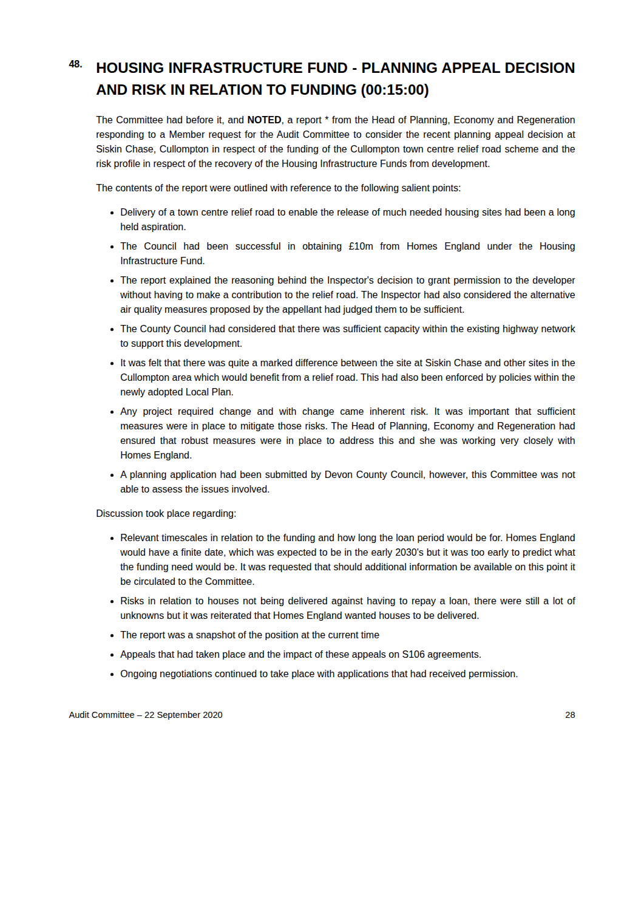48.
Housing Infrastructure Fund - Planning Appeal Decision and Risk in Relation to Funding (00:15:00)
The Committee had before it, and NOTED, a report * from the Head of Planning, Economy and Regeneration responding to a Member request for the Audit Committee to consider the recent planning appeal decision at Siskin Chase, Cullompton in respect of the funding of the Cullompton town centre relief road scheme and the risk profile in respect of the recovery of the Housing Infrastructure Funds from development.
The contents of the report were outlined with reference to the following salient points:
Delivery of a town centre relief road to enable the release of much needed housing sites had been a long held aspiration.
The Council had been successful in obtaining £10m from Homes England under the Housing Infrastructure Fund.
The report explained the reasoning behind the Inspector's decision to grant permission to the developer without having to make a contribution to the relief road. The Inspector had also considered the alternative air quality measures proposed by the appellant had judged them to be sufficient.
The County Council had considered that there was sufficient capacity within the existing highway network to support this development.
It was felt that there was quite a marked difference between the site at Siskin Chase and other sites in the Cullompton area which would benefit from a relief road. This had also been enforced by policies within the newly adopted Local Plan.
Any project required change and with change came inherent risk. It was important that sufficient measures were in place to mitigate those risks. The Head of Planning, Economy and Regeneration had ensured that robust measures were in place to address this and she was working very closely with Homes England.
A planning application had been submitted by Devon County Council, however, this Committee was not able to assess the issues involved.
Discussion took place regarding:
Relevant timescales in relation to the funding and how long the loan period would be for. Homes England would have a finite date, which was expected to be in the early 2030's but it was too early to predict what the funding need would be. It was requested that should additional information be available on this point it be circulated to the Committee.
Risks in relation to houses not being delivered against having to repay a loan, there were still a lot of unknowns but it was reiterated that Homes England wanted houses to be delivered.
The report was a snapshot of the position at the current time
Appeals that had taken place and the impact of these appeals on S106 agreements.
Ongoing negotiations continued to take place with applications that had received permission.
Audit Committee – 22 September 2020 28